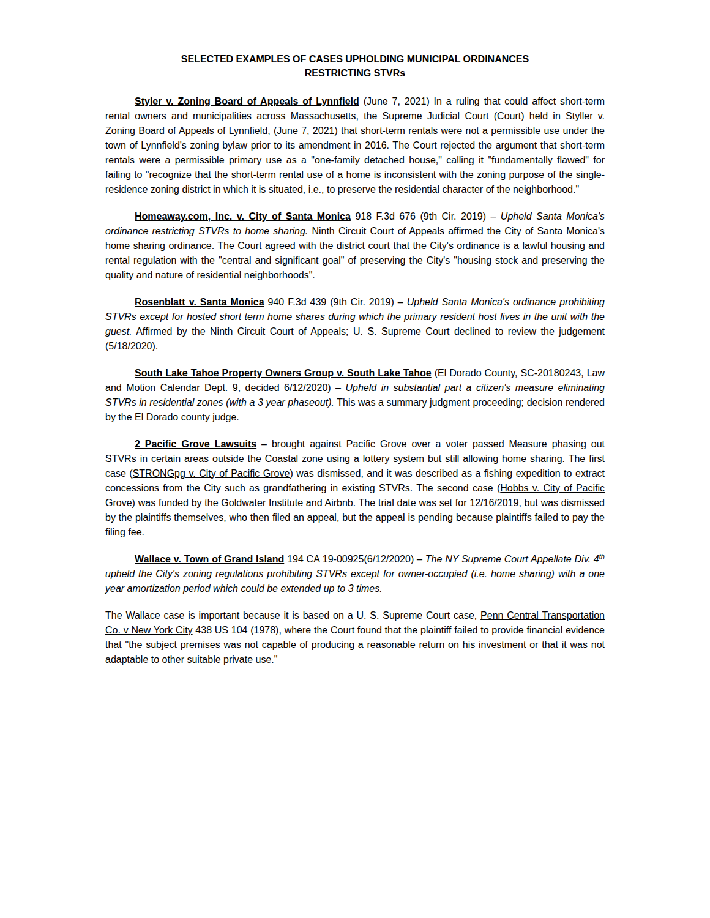SELECTED EXAMPLES OF CASES UPHOLDING MUNICIPAL ORDINANCES
RESTRICTING STVRs
Styler v. Zoning Board of Appeals of Lynnfield (June 7, 2021) In a ruling that could affect short-term rental owners and municipalities across Massachusetts, the Supreme Judicial Court (Court) held in Styller v. Zoning Board of Appeals of Lynnfield, (June 7, 2021) that short-term rentals were not a permissible use under the town of Lynnfield's zoning bylaw prior to its amendment in 2016. The Court rejected the argument that short-term rentals were a permissible primary use as a "one-family detached house," calling it "fundamentally flawed" for failing to "recognize that the short-term rental use of a home is inconsistent with the zoning purpose of the single-residence zoning district in which it is situated, i.e., to preserve the residential character of the neighborhood."
Homeaway.com, Inc. v. City of Santa Monica 918 F.3d 676 (9th Cir. 2019) – Upheld Santa Monica's ordinance restricting STVRs to home sharing. Ninth Circuit Court of Appeals affirmed the City of Santa Monica's home sharing ordinance. The Court agreed with the district court that the City's ordinance is a lawful housing and rental regulation with the "central and significant goal" of preserving the City's "housing stock and preserving the quality and nature of residential neighborhoods".
Rosenblatt v. Santa Monica 940 F.3d 439 (9th Cir. 2019) – Upheld Santa Monica's ordinance prohibiting STVRs except for hosted short term home shares during which the primary resident host lives in the unit with the guest. Affirmed by the Ninth Circuit Court of Appeals; U. S. Supreme Court declined to review the judgement (5/18/2020).
South Lake Tahoe Property Owners Group v. South Lake Tahoe (El Dorado County, SC-20180243, Law and Motion Calendar Dept. 9, decided 6/12/2020) – Upheld in substantial part a citizen's measure eliminating STVRs in residential zones (with a 3 year phaseout). This was a summary judgment proceeding; decision rendered by the El Dorado county judge.
2 Pacific Grove Lawsuits – brought against Pacific Grove over a voter passed Measure phasing out STVRs in certain areas outside the Coastal zone using a lottery system but still allowing home sharing. The first case (STRONGpg v. City of Pacific Grove) was dismissed, and it was described as a fishing expedition to extract concessions from the City such as grandfathering in existing STVRs. The second case (Hobbs v. City of Pacific Grove) was funded by the Goldwater Institute and Airbnb. The trial date was set for 12/16/2019, but was dismissed by the plaintiffs themselves, who then filed an appeal, but the appeal is pending because plaintiffs failed to pay the filing fee.
Wallace v. Town of Grand Island 194 CA 19-00925(6/12/2020) – The NY Supreme Court Appellate Div. 4th upheld the City's zoning regulations prohibiting STVRs except for owner-occupied (i.e. home sharing) with a one year amortization period which could be extended up to 3 times.
The Wallace case is important because it is based on a U. S. Supreme Court case, Penn Central Transportation Co. v New York City 438 US 104 (1978), where the Court found that the plaintiff failed to provide financial evidence that "the subject premises was not capable of producing a reasonable return on his investment or that it was not adaptable to other suitable private use."